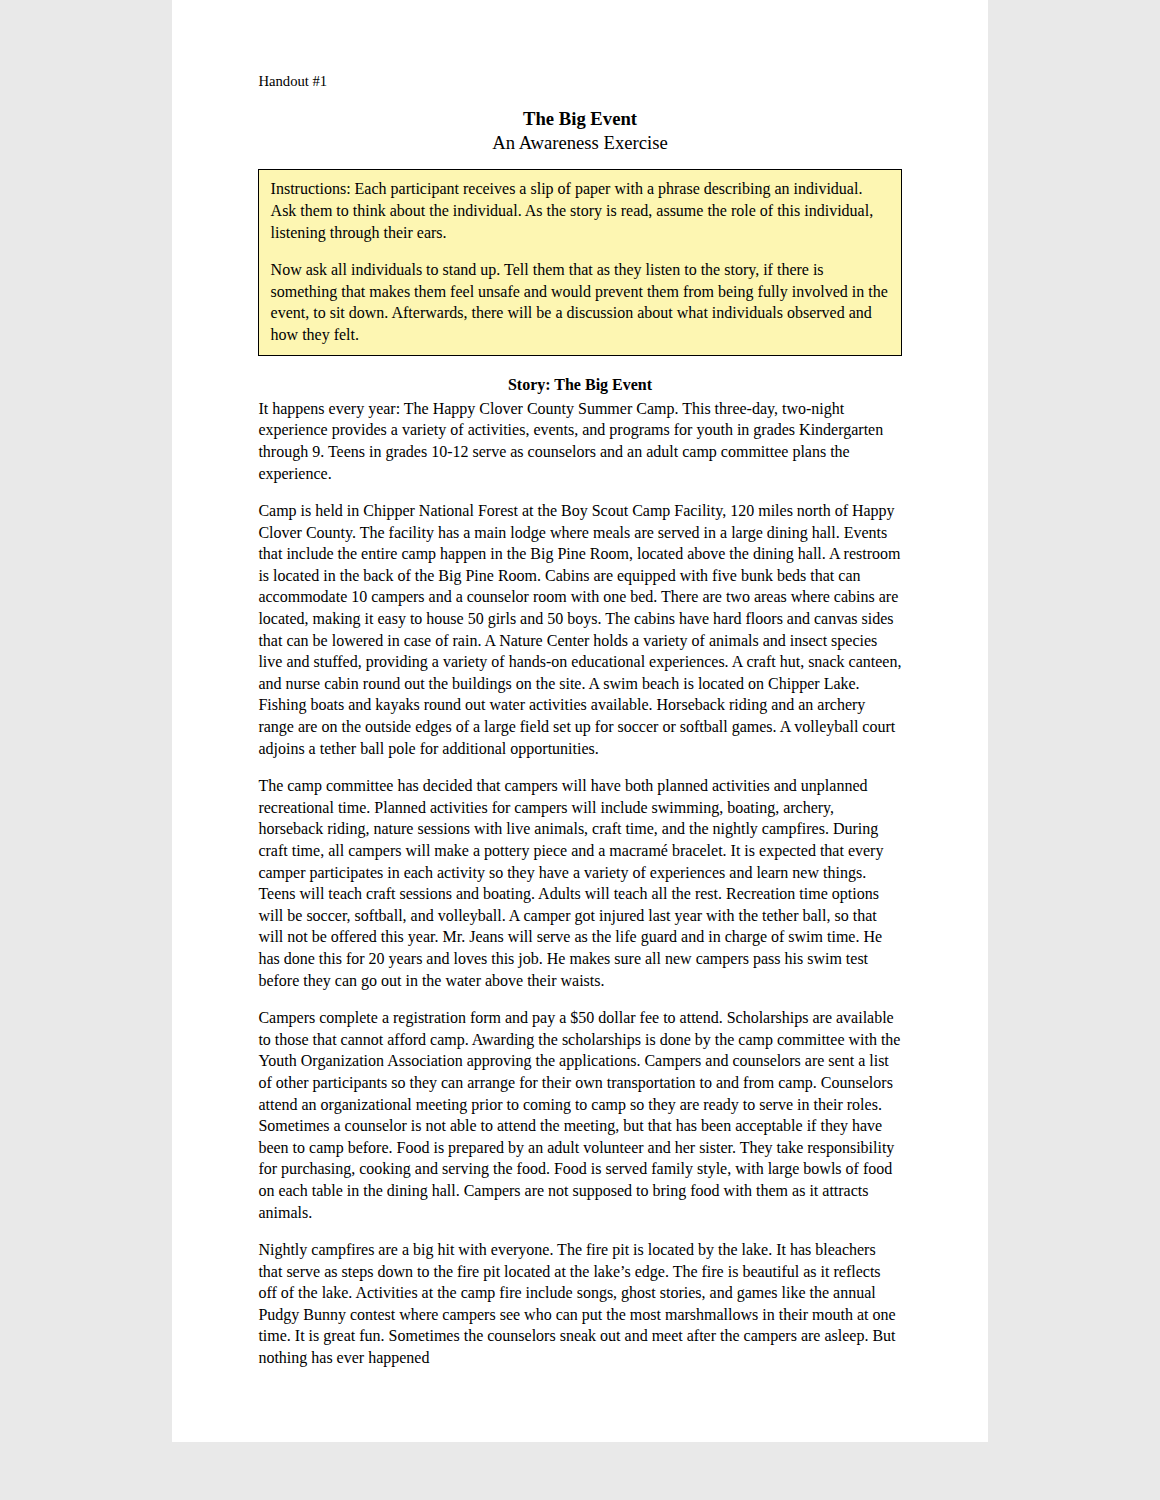Handout #1
The Big Event
An Awareness Exercise
Instructions: Each participant receives a slip of paper with a phrase describing an individual. Ask them to think about the individual. As the story is read, assume the role of this individual, listening through their ears.
Now ask all individuals to stand up. Tell them that as they listen to the story, if there is something that makes them feel unsafe and would prevent them from being fully involved in the event, to sit down. Afterwards, there will be a discussion about what individuals observed and how they felt.
Story: The Big Event
It happens every year: The Happy Clover County Summer Camp. This three-day, two-night experience provides a variety of activities, events, and programs for youth in grades Kindergarten through 9. Teens in grades 10-12 serve as counselors and an adult camp committee plans the experience.
Camp is held in Chipper National Forest at the Boy Scout Camp Facility, 120 miles north of Happy Clover County. The facility has a main lodge where meals are served in a large dining hall. Events that include the entire camp happen in the Big Pine Room, located above the dining hall. A restroom is located in the back of the Big Pine Room. Cabins are equipped with five bunk beds that can accommodate 10 campers and a counselor room with one bed. There are two areas where cabins are located, making it easy to house 50 girls and 50 boys. The cabins have hard floors and canvas sides that can be lowered in case of rain. A Nature Center holds a variety of animals and insect species live and stuffed, providing a variety of hands-on educational experiences. A craft hut, snack canteen, and nurse cabin round out the buildings on the site. A swim beach is located on Chipper Lake. Fishing boats and kayaks round out water activities available. Horseback riding and an archery range are on the outside edges of a large field set up for soccer or softball games. A volleyball court adjoins a tether ball pole for additional opportunities.
The camp committee has decided that campers will have both planned activities and unplanned recreational time. Planned activities for campers will include swimming, boating, archery, horseback riding, nature sessions with live animals, craft time, and the nightly campfires. During craft time, all campers will make a pottery piece and a macramé bracelet. It is expected that every camper participates in each activity so they have a variety of experiences and learn new things. Teens will teach craft sessions and boating. Adults will teach all the rest. Recreation time options will be soccer, softball, and volleyball. A camper got injured last year with the tether ball, so that will not be offered this year. Mr. Jeans will serve as the life guard and in charge of swim time. He has done this for 20 years and loves this job. He makes sure all new campers pass his swim test before they can go out in the water above their waists.
Campers complete a registration form and pay a $50 dollar fee to attend. Scholarships are available to those that cannot afford camp. Awarding the scholarships is done by the camp committee with the Youth Organization Association approving the applications. Campers and counselors are sent a list of other participants so they can arrange for their own transportation to and from camp. Counselors attend an organizational meeting prior to coming to camp so they are ready to serve in their roles. Sometimes a counselor is not able to attend the meeting, but that has been acceptable if they have been to camp before. Food is prepared by an adult volunteer and her sister. They take responsibility for purchasing, cooking and serving the food. Food is served family style, with large bowls of food on each table in the dining hall. Campers are not supposed to bring food with them as it attracts animals.
Nightly campfires are a big hit with everyone. The fire pit is located by the lake. It has bleachers that serve as steps down to the fire pit located at the lake’s edge. The fire is beautiful as it reflects off of the lake. Activities at the camp fire include songs, ghost stories, and games like the annual Pudgy Bunny contest where campers see who can put the most marshmallows in their mouth at one time. It is great fun. Sometimes the counselors sneak out and meet after the campers are asleep. But nothing has ever happened